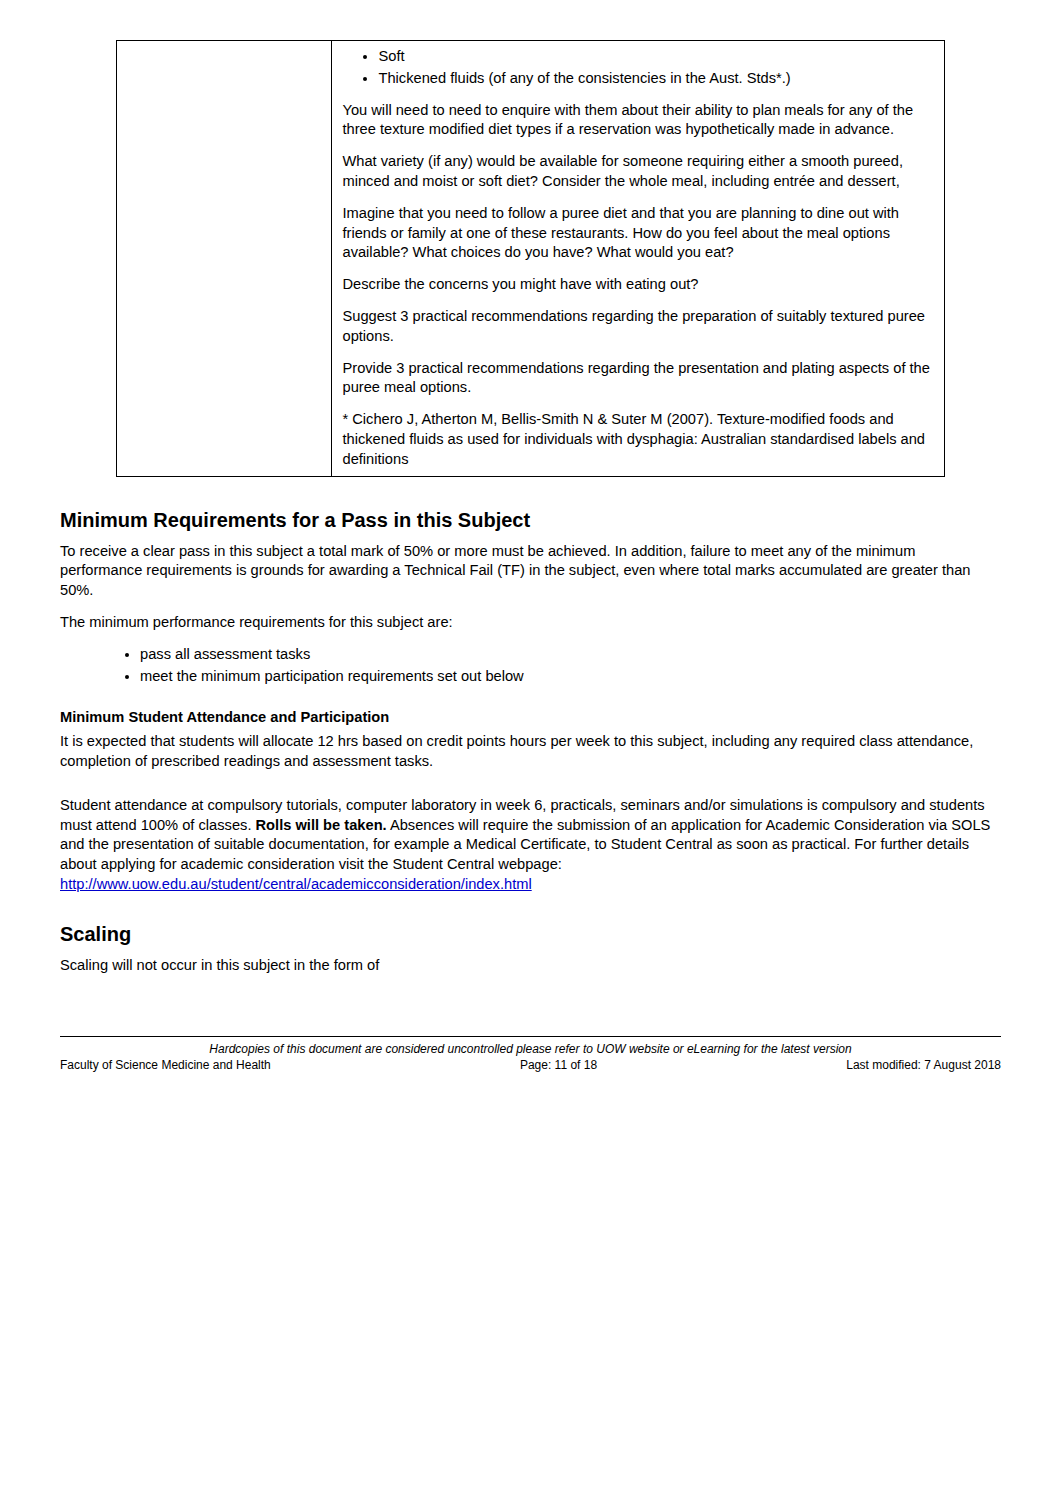| | Soft Thickened fluids (of any of the consistencies in the Aust. Stds*.) You will need to need to enquire with them about their ability to plan meals for any of the three texture modified diet types if a reservation was hypothetically made in advance. What variety (if any) would be available for someone requiring either a smooth pureed, minced and moist or soft diet? Consider the whole meal, including entrée and dessert, Imagine that you need to follow a puree diet and that you are planning to dine out with friends or family at one of these restaurants. How do you feel about the meal options available? What choices do you have? What would you eat? Describe the concerns you might have with eating out? Suggest 3 practical recommendations regarding the preparation of suitably textured puree options. Provide 3 practical recommendations regarding the presentation and plating aspects of the puree meal options. * Cichero J, Atherton M, Bellis-Smith N & Suter M (2007). Texture-modified foods and thickened fluids as used for individuals with dysphagia: Australian standardised labels and definitions |
Minimum Requirements for a Pass in this Subject
To receive a clear pass in this subject a total mark of 50% or more must be achieved. In addition, failure to meet any of the minimum performance requirements is grounds for awarding a Technical Fail (TF) in the subject, even where total marks accumulated are greater than 50%.
The minimum performance requirements for this subject are:
pass all assessment tasks
meet the minimum participation requirements set out below
Minimum Student Attendance and Participation
It is expected that students will allocate 12 hrs based on credit points hours per week to this subject, including any required class attendance, completion of prescribed readings and assessment tasks.
Student attendance at compulsory tutorials, computer laboratory in week 6, practicals, seminars and/or simulations is compulsory and students must attend 100% of classes. Rolls will be taken. Absences will require the submission of an application for Academic Consideration via SOLS and the presentation of suitable documentation, for example a Medical Certificate, to Student Central as soon as practical. For further details about applying for academic consideration visit the Student Central webpage: http://www.uow.edu.au/student/central/academicconsideration/index.html
Scaling
Scaling will not occur in this subject in the form of
Hardcopies of this document are considered uncontrolled please refer to UOW website or eLearning for the latest version
Faculty of Science Medicine and Health Page: 11 of 18 Last modified: 7 August 2018